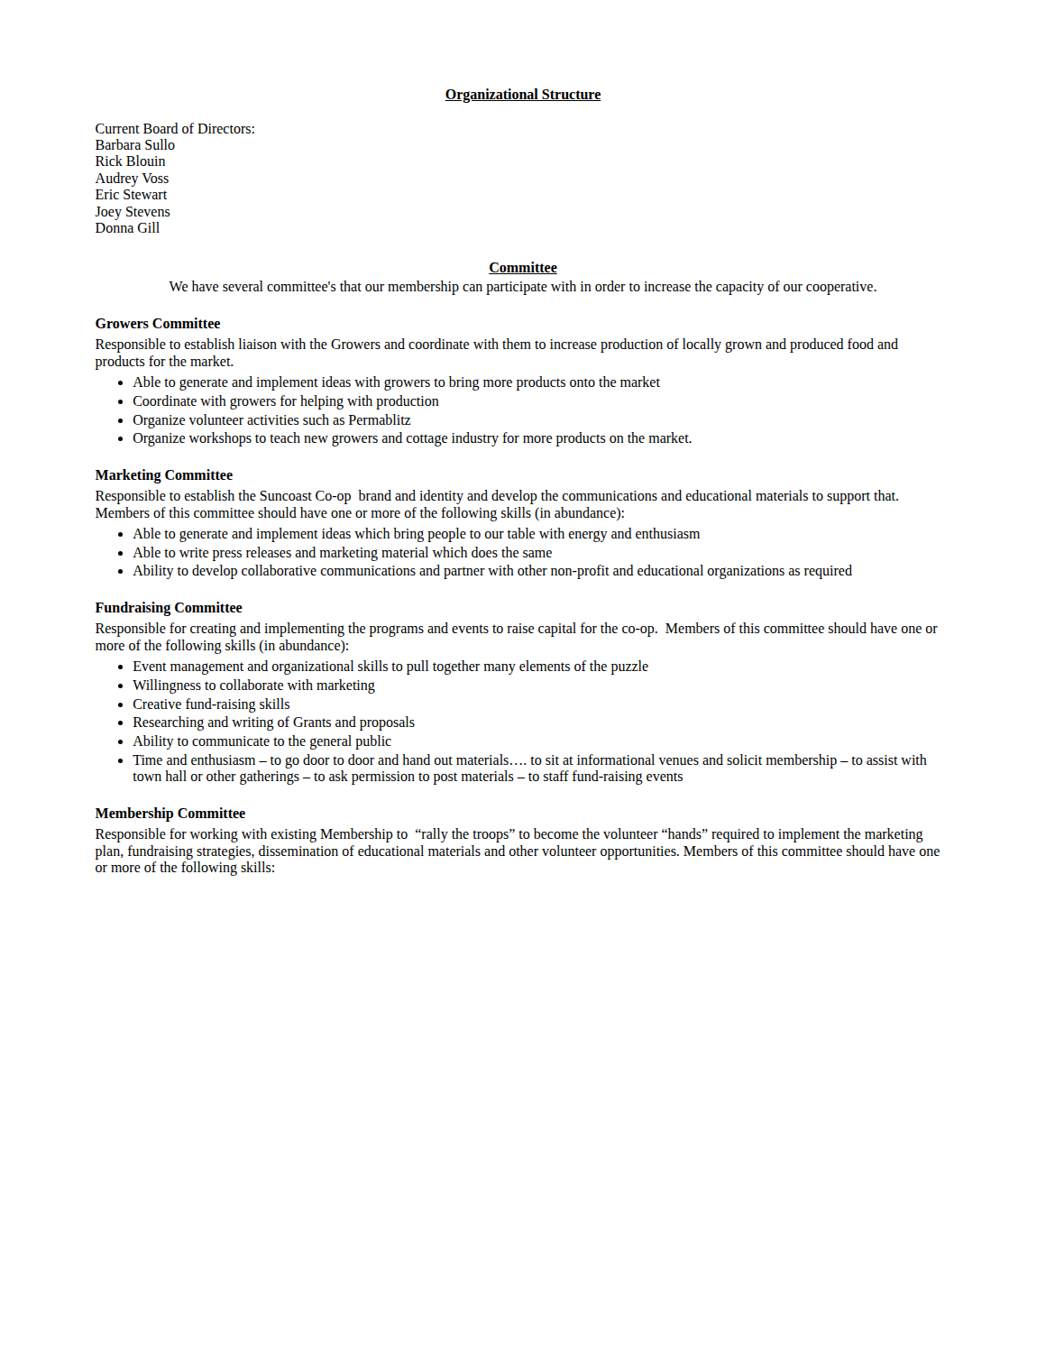Organizational Structure
Current Board of Directors:
Barbara Sullo
Rick Blouin
Audrey Voss
Eric Stewart
Joey Stevens
Donna Gill
Committee
We have several committee's that our membership can participate with in order to increase the capacity of our cooperative.
Growers Committee
Responsible to establish liaison with the Growers and coordinate with them to increase production of locally grown and produced food and products for the market.
Able to generate and implement ideas with growers to bring more products onto the market
Coordinate with growers for helping with production
Organize volunteer activities such as Permablitz
Organize workshops to teach new growers and cottage industry for more products on the market.
Marketing Committee
Responsible to establish the Suncoast Co-op brand and identity and develop the communications and educational materials to support that. Members of this committee should have one or more of the following skills (in abundance):
Able to generate and implement ideas which bring people to our table with energy and enthusiasm
Able to write press releases and marketing material which does the same
Ability to develop collaborative communications and partner with other non-profit and educational organizations as required
Fundraising Committee
Responsible for creating and implementing the programs and events to raise capital for the co-op. Members of this committee should have one or more of the following skills (in abundance):
Event management and organizational skills to pull together many elements of the puzzle
Willingness to collaborate with marketing
Creative fund-raising skills
Researching and writing of Grants and proposals
Ability to communicate to the general public
Time and enthusiasm – to go door to door and hand out materials…. to sit at informational venues and solicit membership – to assist with town hall or other gatherings – to ask permission to post materials – to staff fund-raising events
Membership Committee
Responsible for working with existing Membership to “rally the troops” to become the volunteer “hands” required to implement the marketing plan, fundraising strategies, dissemination of educational materials and other volunteer opportunities. Members of this committee should have one or more of the following skills: